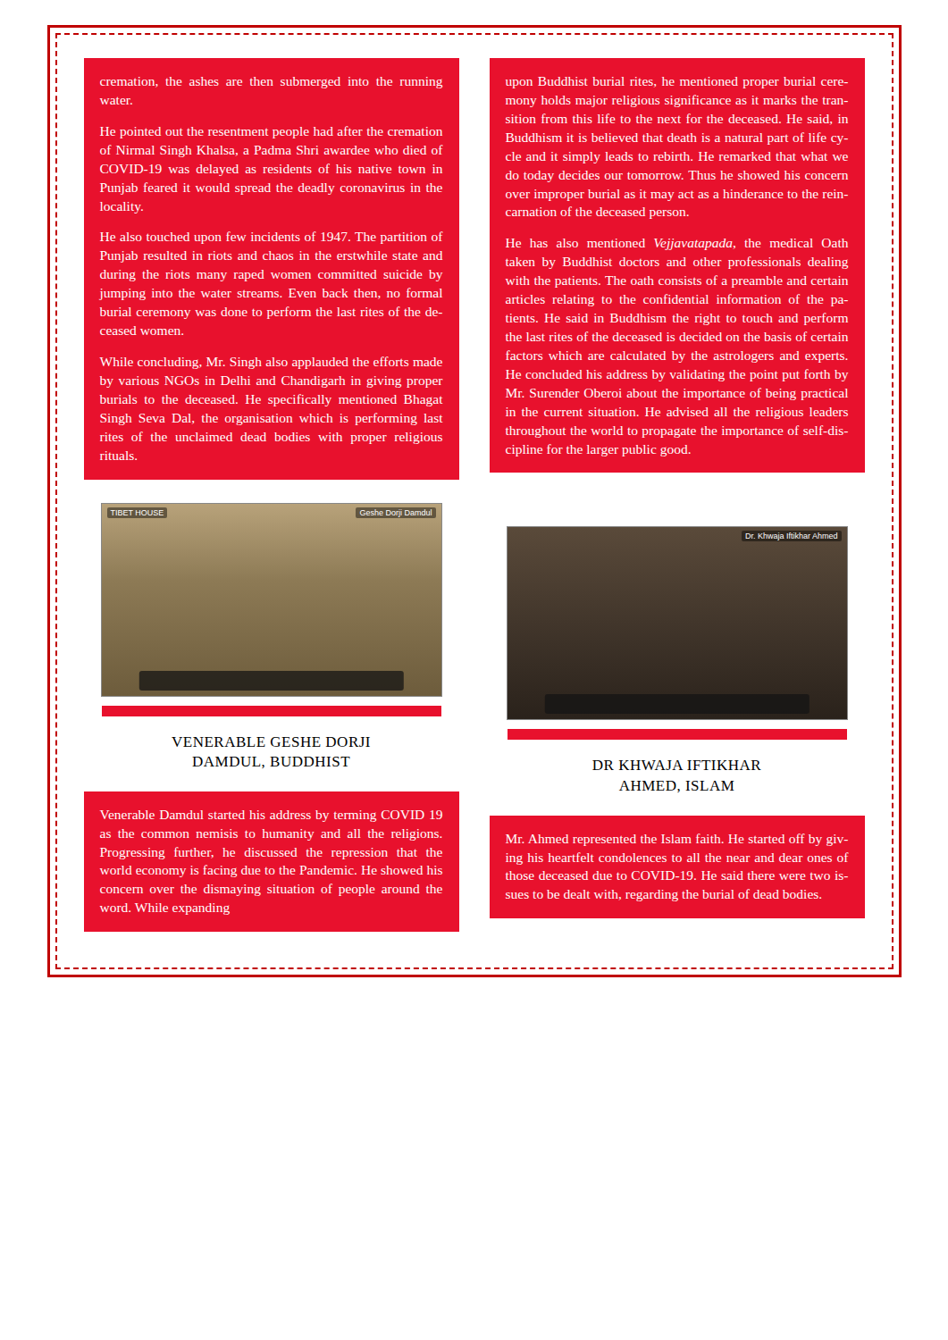cremation, the ashes are then submerged into the running water.
He pointed out the resentment people had after the cremation of Nirmal Singh Khalsa, a Padma Shri awardee who died of COVID-19 was delayed as residents of his native town in Punjab feared it would spread the deadly coronavirus in the locality.
He also touched upon few incidents of 1947. The partition of Punjab resulted in riots and chaos in the erstwhile state and during the riots many raped women committed suicide by jumping into the water streams. Even back then, no formal burial ceremony was done to perform the last rites of the deceased women.
While concluding, Mr. Singh also applauded the efforts made by various NGOs in Delhi and Chandigarh in giving proper burials to the deceased. He specifically mentioned Bhagat Singh Seva Dal, the organisation which is performing last rites of the unclaimed dead bodies with proper religious rituals.
TIBET HOUSE Geshe Dorji Damdul
VENERABLE GESHE DORJI
DAMDUL, BUDDHIST
Venerable Damdul started his address by terming COVID 19 as the common nemisis to humanity and all the religions. Progressing further, he discussed the repression that the world economy is facing due to the Pandemic. He showed his concern over the dismaying situation of people around the word. While expanding
upon Buddhist burial rites, he mentioned proper burial ceremony holds major religious significance as it marks the transition from this life to the next for the deceased. He said, in Buddhism it is believed that death is a natural part of life cycle and it simply leads to rebirth. He remarked that what we do today decides our tomorrow. Thus he showed his concern over improper burial as it may act as a hinderance to the reincarnation of the deceased person.
He has also mentioned Vejjavatapada, the medical Oath taken by Buddhist doctors and other professionals dealing with the patients. The oath consists of a preamble and certain articles relating to the confidential information of the patients. He said in Buddhism the right to touch and perform the last rites of the deceased is decided on the basis of certain factors which are calculated by the astrologers and experts. He concluded his address by validating the point put forth by Mr. Surender Oberoi about the importance of being practical in the current situation. He advised all the religious leaders throughout the world to propagate the importance of self-discipline for the larger public good.
Dr. Khwaja Iftikhar Ahmed
DR KHWAJA IFTIKHAR
AHMED, ISLAM
Mr. Ahmed represented the Islam faith. He started off by giving his heartfelt condolences to all the near and dear ones of those deceased due to COVID-19. He said there were two issues to be dealt with, regarding the burial of dead bodies.